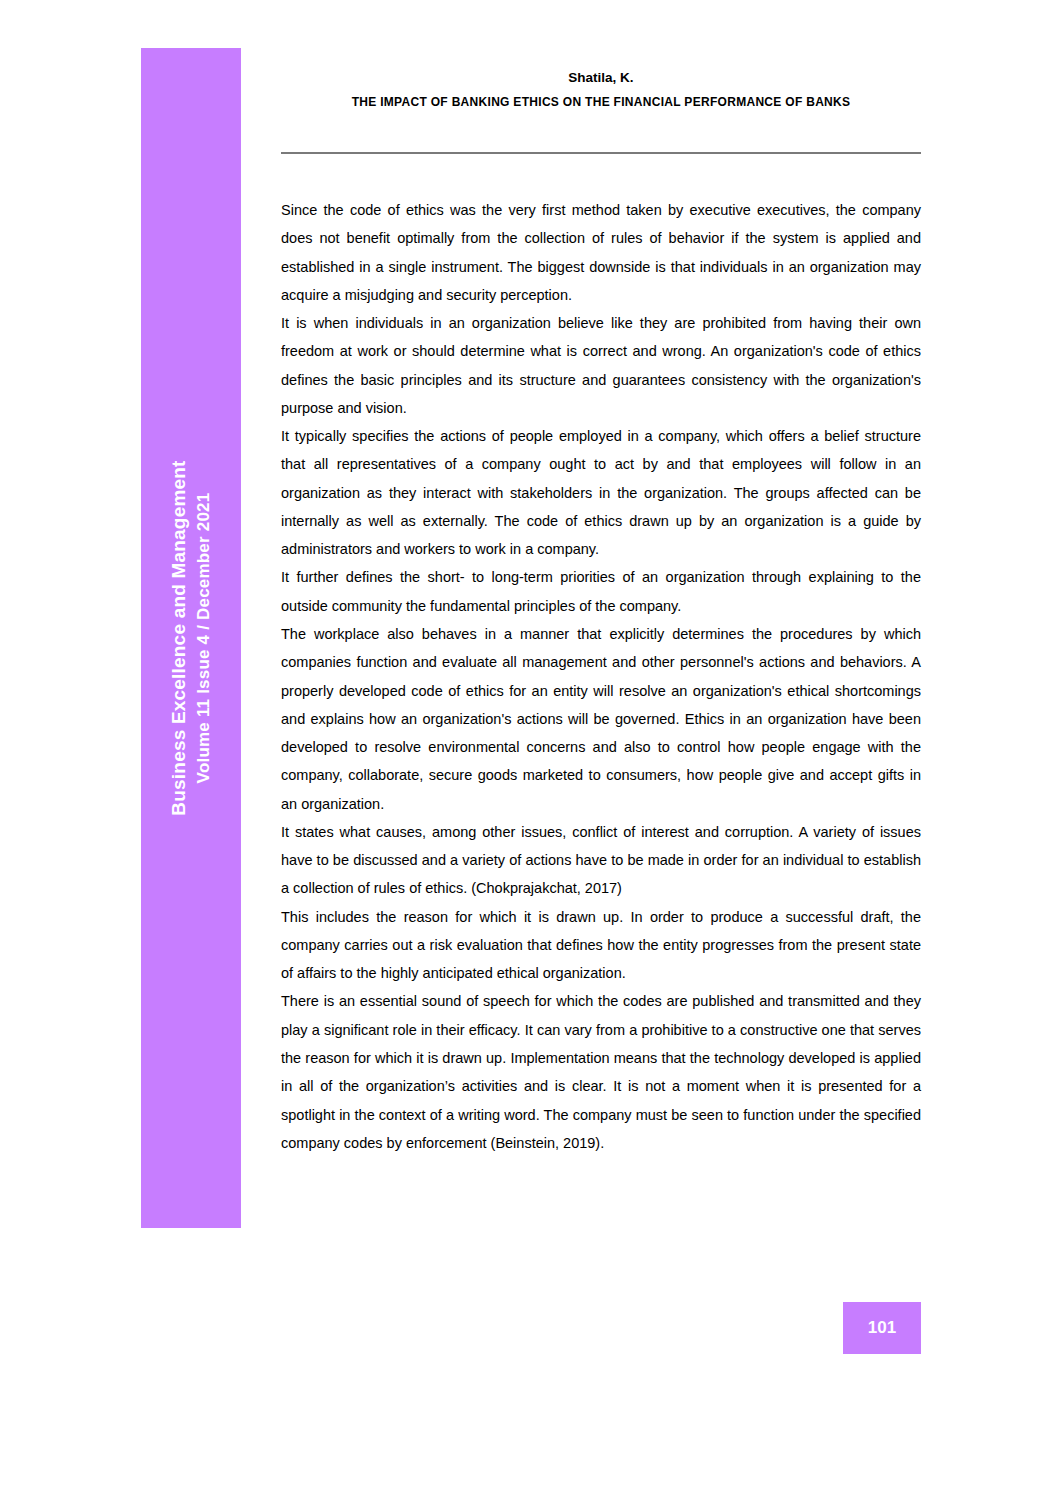Business Excellence and Management Volume 11 Issue 4 / December 2021
Shatila, K.
THE IMPACT OF BANKING ETHICS ON THE FINANCIAL PERFORMANCE OF BANKS
Since the code of ethics was the very first method taken by executive executives, the company does not benefit optimally from the collection of rules of behavior if the system is applied and established in a single instrument. The biggest downside is that individuals in an organization may acquire a misjudging and security perception.
It is when individuals in an organization believe like they are prohibited from having their own freedom at work or should determine what is correct and wrong. An organization's code of ethics defines the basic principles and its structure and guarantees consistency with the organization's purpose and vision.
It typically specifies the actions of people employed in a company, which offers a belief structure that all representatives of a company ought to act by and that employees will follow in an organization as they interact with stakeholders in the organization. The groups affected can be internally as well as externally. The code of ethics drawn up by an organization is a guide by administrators and workers to work in a company.
It further defines the short- to long-term priorities of an organization through explaining to the outside community the fundamental principles of the company.
The workplace also behaves in a manner that explicitly determines the procedures by which companies function and evaluate all management and other personnel's actions and behaviors. A properly developed code of ethics for an entity will resolve an organization's ethical shortcomings and explains how an organization's actions will be governed. Ethics in an organization have been developed to resolve environmental concerns and also to control how people engage with the company, collaborate, secure goods marketed to consumers, how people give and accept gifts in an organization.
It states what causes, among other issues, conflict of interest and corruption. A variety of issues have to be discussed and a variety of actions have to be made in order for an individual to establish a collection of rules of ethics. (Chokprajakchat, 2017)
This includes the reason for which it is drawn up. In order to produce a successful draft, the company carries out a risk evaluation that defines how the entity progresses from the present state of affairs to the highly anticipated ethical organization.
There is an essential sound of speech for which the codes are published and transmitted and they play a significant role in their efficacy. It can vary from a prohibitive to a constructive one that serves the reason for which it is drawn up. Implementation means that the technology developed is applied in all of the organization’s activities and is clear. It is not a moment when it is presented for a spotlight in the context of a writing word. The company must be seen to function under the specified company codes by enforcement (Beinstein, 2019).
101